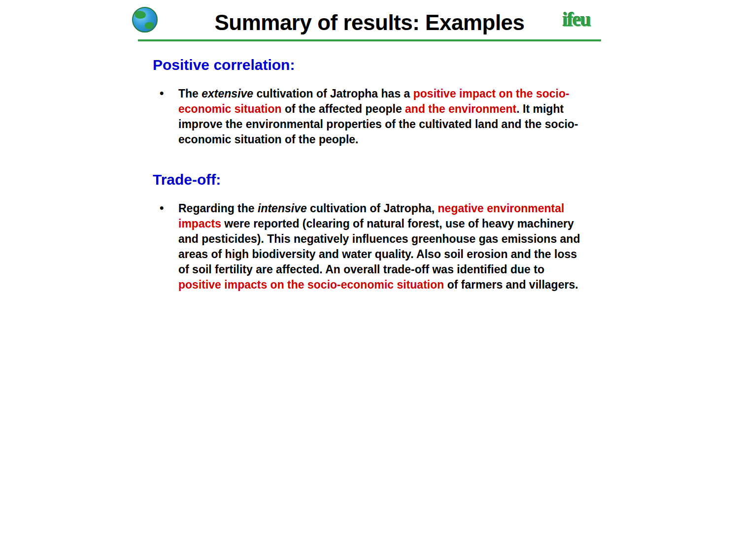ifeu
Summary of results: Examples
Positive correlation:
The extensive cultivation of Jatropha has a positive impact on the socio-economic situation of the affected people and the environment. It might improve the environmental properties of the cultivated land and the socio-economic situation of the people.
Trade-off:
Regarding the intensive cultivation of Jatropha, negative environmental impacts were reported (clearing of natural forest, use of heavy machinery and pesticides). This negatively influences greenhouse gas emissions and areas of high biodiversity and water quality. Also soil erosion and the loss of soil fertility are affected. An overall trade-off was identified due to positive impacts on the socio-economic situation of farmers and villagers.